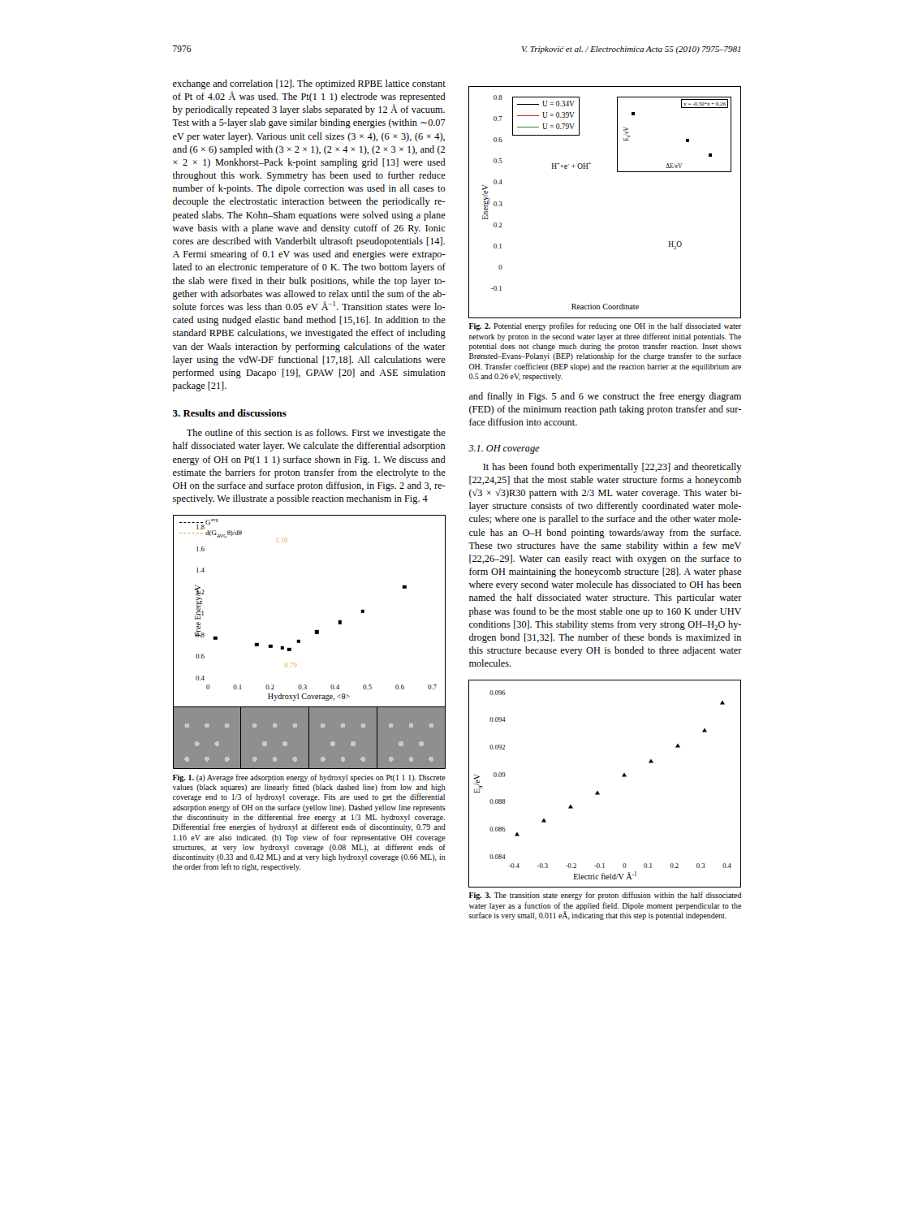7976
V. Tripković et al. / Electrochimica Acta 55 (2010) 7975–7981
exchange and correlation [12]. The optimized RPBE lattice constant of Pt of 4.02 Å was used. The Pt(1 1 1) electrode was represented by periodically repeated 3 layer slabs separated by 12 Å of vacuum. Test with a 5-layer slab gave similar binding energies (within ∼0.07 eV per water layer). Various unit cell sizes (3 × 4), (6 × 3), (6 × 4), and (6 × 6) sampled with (3 × 2 × 1), (2 × 4 × 1), (2 × 3 × 1), and (2 × 2 × 1) Monkhorst–Pack k-point sampling grid [13] were used throughout this work. Symmetry has been used to further reduce number of k-points. The dipole correction was used in all cases to decouple the electrostatic interaction between the periodically repeated slabs. The Kohn–Sham equations were solved using a plane wave basis with a plane wave and density cutoff of 26 Ry. Ionic cores are described with Vanderbilt ultrasoft pseudopotentials [14]. A Fermi smearing of 0.1 eV was used and energies were extrapolated to an electronic temperature of 0 K. The two bottom layers of the slab were fixed in their bulk positions, while the top layer together with adsorbates was allowed to relax until the sum of the absolute forces was less than 0.05 eV Å−1. Transition states were located using nudged elastic band method [15,16]. In addition to the standard RPBE calculations, we investigated the effect of including van der Waals interaction by performing calculations of the water layer using the vdW-DF functional [17,18]. All calculations were performed using Dacapo [19], GPAW [20] and ASE simulation package [21].
3. Results and discussions
The outline of this section is as follows. First we investigate the half dissociated water layer. We calculate the differential adsorption energy of OH on Pt(1 1 1) surface shown in Fig. 1. We discuss and estimate the barriers for proton transfer from the electrolyte to the OH on the surface and surface proton diffusion, in Figs. 2 and 3, respectively. We illustrate a possible reaction mechanism in Fig. 4
Free Energy/eV
1.81.61.41.210.80.60.4
Gavg
d(GAVGθ)/dθ
1.16
0.79
00.10.20.30.40.50.60.7
Hydroxyl Coverage, <θ>
Fig. 1. (a) Average free adsorption energy of hydroxyl species on Pt(1 1 1). Discrete values (black squares) are linearly fitted (black dashed line) from low and high coverage end to 1/3 of hydroxyl coverage. Fits are used to get the differential adsorption energy of OH on the surface (yellow line). Dashed yellow line represents the discontinuity in the differential free energy at 1/3 ML hydroxyl coverage. Differential free energies of hydroxyl at different ends of discontinuity, 0.79 and 1.16 eV are also indicated. (b) Top view of four representative OH coverage structures, at very low hydroxyl coverage (0.08 ML), at different ends of discontinuity (0.33 and 0.42 ML) and at very high hydroxyl coverage (0.66 ML), in the order from left to right, respectively.
Energy/eV
0.80.70.60.50.40.30.20.10-0.1
U = 0.34V
U = 0.39V
U = 0.79V
y = -0.50*x + 0.26
Ea/eV
ΔE/eV
H++e- + OH*
H2O
Reaction Coordinate
Fig. 2. Potential energy profiles for reducing one OH in the half dissociated water network by proton in the second water layer at three different initial potentials. The potential does not change much during the proton transfer reaction. Inset shows Brønsted–Evans–Polanyi (BEP) relationship for the charge transfer to the surface OH. Transfer coefficient (BEP slope) and the reaction barrier at the equilibrium are 0.5 and 0.26 eV, respectively.
and finally in Figs. 5 and 6 we construct the free energy diagram (FED) of the minimum reaction path taking proton transfer and surface diffusion into account.
3.1. OH coverage
It has been found both experimentally [22,23] and theoretically [22,24,25] that the most stable water structure forms a honeycomb (√3 × √3)R30 pattern with 2/3 ML water coverage. This water bilayer structure consists of two differently coordinated water molecules; where one is parallel to the surface and the other water molecule has an O–H bond pointing towards/away from the surface. These two structures have the same stability within a few meV [22,26–29]. Water can easily react with oxygen on the surface to form OH maintaining the honeycomb structure [28]. A water phase where every second water molecule has dissociated to OH has been named the half dissociated water structure. This particular water phase was found to be the most stable one up to 160 K under UHV conditions [30]. This stability stems from very strong OH–H2O hydrogen bond [31,32]. The number of these bonds is maximized in this structure because every OH is bonded to three adjacent water molecules.
Ea/eV
0.0960.0940.0920.090.0880.0860.084
-0.4-0.3-0.2-0.100.10.20.30.4
Electric field/V Å-1
Fig. 3. The transition state energy for proton diffusion within the half dissociated water layer as a function of the applied field. Dipole moment perpendicular to the surface is very small, 0.011 eÅ, indicating that this step is potential independent.